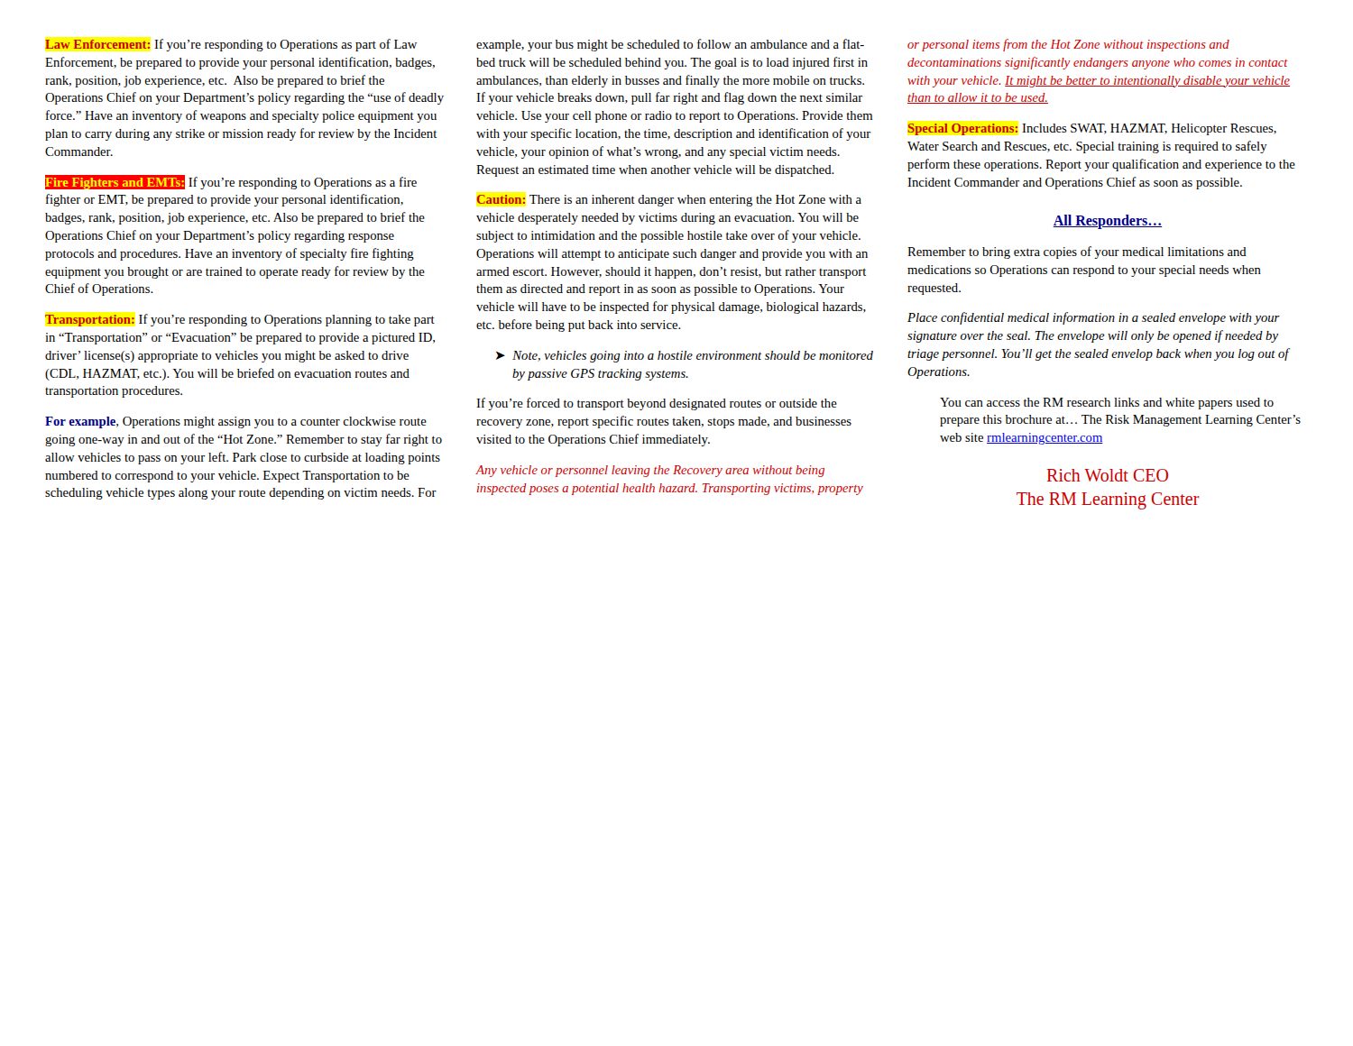Law Enforcement: If you’re responding to Operations as part of Law Enforcement, be prepared to provide your personal identification, badges, rank, position, job experience, etc. Also be prepared to brief the Operations Chief on your Department’s policy regarding the “use of deadly force.” Have an inventory of weapons and specialty police equipment you plan to carry during any strike or mission ready for review by the Incident Commander.
Fire Fighters and EMTs: If you’re responding to Operations as a fire fighter or EMT, be prepared to provide your personal identification, badges, rank, position, job experience, etc. Also be prepared to brief the Operations Chief on your Department’s policy regarding response protocols and procedures. Have an inventory of specialty fire fighting equipment you brought or are trained to operate ready for review by the Chief of Operations.
Transportation: If you’re responding to Operations planning to take part in “Transportation” or “Evacuation” be prepared to provide a pictured ID, driver’ license(s) appropriate to vehicles you might be asked to drive (CDL, HAZMAT, etc.). You will be briefed on evacuation routes and transportation procedures.
For example, Operations might assign you to a counter clockwise route going one-way in and out of the “Hot Zone.” Remember to stay far right to allow vehicles to pass on your left. Park close to curbside at loading points numbered to correspond to your vehicle. Expect Transportation to be scheduling vehicle types along your route depending on victim needs. For example, your bus might be scheduled to follow an ambulance and a flat-bed truck will be scheduled behind you. The goal is to load injured first in ambulances, than elderly in busses and finally the more mobile on trucks. If your vehicle breaks down, pull far right and flag down the next similar vehicle. Use your cell phone or radio to report to Operations. Provide them with your specific location, the time, description and identification of your vehicle, your opinion of what’s wrong, and any special victim needs. Request an estimated time when another vehicle will be dispatched.
Caution: There is an inherent danger when entering the Hot Zone with a vehicle desperately needed by victims during an evacuation. You will be subject to intimidation and the possible hostile take over of your vehicle. Operations will attempt to anticipate such danger and provide you with an armed escort. However, should it happen, don’t resist, but rather transport them as directed and report in as soon as possible to Operations. Your vehicle will have to be inspected for physical damage, biological hazards, etc. before being put back into service.
Note, vehicles going into a hostile environment should be monitored by passive GPS tracking systems.
If you’re forced to transport beyond designated routes or outside the recovery zone, report specific routes taken, stops made, and businesses visited to the Operations Chief immediately.
Any vehicle or personnel leaving the Recovery area without being inspected poses a potential health hazard. Transporting victims, property or personal items from the Hot Zone without inspections and decontaminations significantly endangers anyone who comes in contact with your vehicle. It might be better to intentionally disable your vehicle than to allow it to be used.
Special Operations: Includes SWAT, HAZMAT, Helicopter Rescues, Water Search and Rescues, etc. Special training is required to safely perform these operations. Report your qualification and experience to the Incident Commander and Operations Chief as soon as possible.
All Responders…
Remember to bring extra copies of your medical limitations and medications so Operations can respond to your special needs when requested.
Place confidential medical information in a sealed envelope with your signature over the seal. The envelope will only be opened if needed by triage personnel. You’ll get the sealed envelop back when you log out of Operations.
You can access the RM research links and white papers used to prepare this brochure at… The Risk Management Learning Center’s web site rmlearningcenter.com
Rich Woldt CEO
The RM Learning Center